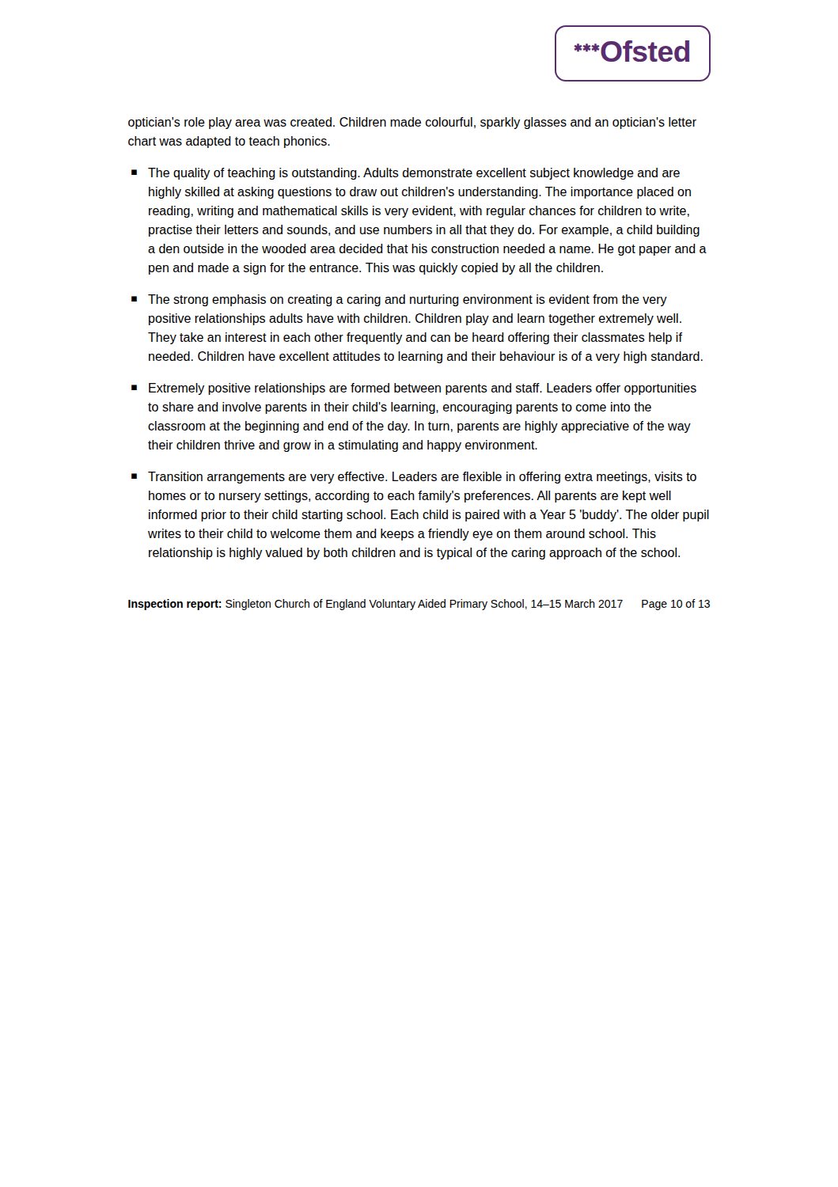✱✱✱Ofsted
optician's role play area was created. Children made colourful, sparkly glasses and an optician's letter chart was adapted to teach phonics.
The quality of teaching is outstanding. Adults demonstrate excellent subject knowledge and are highly skilled at asking questions to draw out children's understanding. The importance placed on reading, writing and mathematical skills is very evident, with regular chances for children to write, practise their letters and sounds, and use numbers in all that they do. For example, a child building a den outside in the wooded area decided that his construction needed a name. He got paper and a pen and made a sign for the entrance. This was quickly copied by all the children.
The strong emphasis on creating a caring and nurturing environment is evident from the very positive relationships adults have with children. Children play and learn together extremely well. They take an interest in each other frequently and can be heard offering their classmates help if needed. Children have excellent attitudes to learning and their behaviour is of a very high standard.
Extremely positive relationships are formed between parents and staff. Leaders offer opportunities to share and involve parents in their child's learning, encouraging parents to come into the classroom at the beginning and end of the day. In turn, parents are highly appreciative of the way their children thrive and grow in a stimulating and happy environment.
Transition arrangements are very effective. Leaders are flexible in offering extra meetings, visits to homes or to nursery settings, according to each family's preferences. All parents are kept well informed prior to their child starting school. Each child is paired with a Year 5 'buddy'. The older pupil writes to their child to welcome them and keeps a friendly eye on them around school. This relationship is highly valued by both children and is typical of the caring approach of the school.
Inspection report: Singleton Church of England Voluntary Aided Primary School, 14–15 March 2017 Page 10 of 13